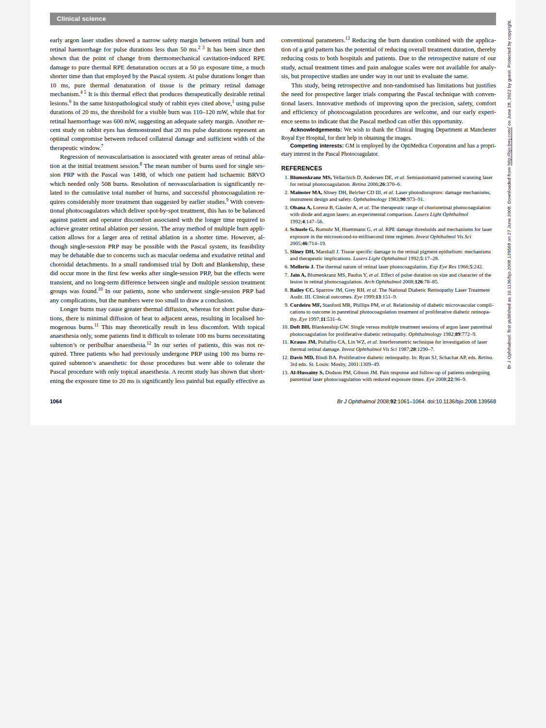Clinical science
Br J Ophthalmol: first published as 10.1136/bjo.2008.139568 on 27 June 2008. Downloaded from http://bjo.bmj.com/ on June 28, 2022 by guest. Protected by copyright.
early argon laser studies showed a narrow safety margin between retinal burn and retinal haemorrhage for pulse durations less than 50 ms.2 3 It has been since then shown that the point of change from thermomechanical cavitation-induced RPE damage to pure thermal RPE denaturation occurs at a 50 µs exposure time, a much shorter time than that employed by the Pascal system. At pulse durations longer than 10 ms, pure thermal denaturation of tissue is the primary retinal damage mechanism.4 5 It is this thermal effect that produces therapeutically desirable retinal lesions.6 In the same histopathological study of rabbit eyes cited above,1 using pulse durations of 20 ms, the threshold for a visible burn was 110–120 mW, while that for retinal haemorrhage was 600 mW, suggesting an adequate safety margin. Another recent study on rabbit eyes has demonstrated that 20 ms pulse durations represent an optimal compromise between reduced collateral damage and sufficient width of the therapeutic window.7
Regression of neovascularisation is associated with greater areas of retinal ablation at the initial treatment session.8 The mean number of burns used for single session PRP with the Pascal was 1498, of which one patient had ischaemic BRVO which needed only 508 burns. Resolution of neovascularisation is significantly related to the cumulative total number of burns, and successful photocoagulation requires considerably more treatment than suggested by earlier studies.9 With conventional photocoagulators which deliver spot-by-spot treatment, this has to be balanced against patient and operator discomfort associated with the longer time required to achieve greater retinal ablation per session. The array method of multiple burn application allows for a larger area of retinal ablation in a shorter time. However, although single-session PRP may be possible with the Pascal system, its feasibility may be debatable due to concerns such as macular oedema and exudative retinal and choroidal detachments. In a small randomised trial by Doft and Blankenship, these did occur more in the first few weeks after single-session PRP, but the effects were transient, and no long-term difference between single and multiple session treatment groups was found.10 In our patients, none who underwent single-session PRP had any complications, but the numbers were too small to draw a conclusion.
Longer burns may cause greater thermal diffusion, whereas for short pulse durations, there is minimal diffusion of heat to adjacent areas, resulting in localised homogenous burns.11 This may theoretically result in less discomfort. With topical anaesthesia only, some patients find it difficult to tolerate 100 ms burns necessitating subtenon’s or peribulbar anaesthesia.12 In our series of patients, this was not required. Three patients who had previously undergone PRP using 100 ms burns required subtenon’s anaesthetic for those procedures but were able to tolerate the Pascal procedure with only topical anaesthesia. A recent study has shown that shortening the exposure time to 20 ms is significantly less painful but equally effective as conventional parameters.13 Reducing the burn duration combined with the application of a grid pattern has the potential of reducing overall treatment duration, thereby reducing costs to both hospitals and patients. Due to the retrospective nature of our study, actual treatment times and pain analogue scales were not available for analysis, but prospective studies are under way in our unit to evaluate the same.
This study, being retrospective and non-randomised has limitations but justifies the need for prospective larger trials comparing the Pascal technique with conventional lasers. Innovative methods of improving upon the precision, safety, comfort and efficiency of photocoagulation procedures are welcome, and our early experience seems to indicate that the Pascal method can offer this opportunity.
Acknowledgements: We wish to thank the Clinical Imaging Department at Manchester Royal Eye Hospital, for their help in obtaining the images.
Competing interests: GM is employed by the OptiMedica Corporation and has a proprietary interest in the Pascal Photocoagulator.
References
Blumenkranz MS, Yellachich D, Andersen DE, et al. Semiautomated patterned scanning laser for retinal photocoagulation. Retina 2006;26:370–6.
Mainster MA, Sliney DH, Belcher CD III, et al. Laser photodisruptors: damage mechanisms, instrument design and safety. Ophthalmology 1983;90:973–91.
Obana A, Lorenz B, Gässler A, et al. The therapeutic range of chorioretinal photocoagulation with diode and argon lasers: an experimental comparison. Lasers Light Ophthalmol 1992;4:147–56.
Schuele G, Rumohr M, Huettmann G, et al. RPE damage thresholds and mechanisms for laser exposure in the microsecond-to-millisecond time regimen. Invest Ophthalmol Vis Sci 2005;46:714–19.
Sliney DH, Marshall J. Tissue specific damage to the retinal pigment epithelium: mechanisms and therapeutic implications. Lasers Light Ophthalmol 1992;5:17–28.
Mellerio J. The thermal nature of retinal laser photocoagulation. Exp Eye Res 1966;5:242.
Jain A, Blumenkranz MS, Paulus Y, et al. Effect of pulse duration on size and character of the lesion in retinal photocoagulation. Arch Ophthalmol 2008;126:78–85.
Bailey CC, Sparrow JM, Grey RH, et al. The National Diabetic Retinopathy Laser Treatment Audit. III. Clinical outcomes. Eye 1999;13:151–9.
Cordeiro MF, Stanford MR, Phillips PM, et al. Relationship of diabetic microvascular complications to outcome in panretinal photocoagulation treatment of proliferative diabetic retinopathy. Eye 1997;11:531–6.
Doft BH, Blankenship GW. Single versus multiple treatment sessions of argon laser panretinal photocoagulation for proliferative diabetic retinopathy. Ophthalmology 1982;89:772–9.
Krauss JM, Puliafito CA, Lin WZ, et al. Interferometric technique for investigation of laser thermal retinal damage. Invest Ophthalmol Vis Sci 1987;28:1290–7.
Davis MD, Blodi BA. Proliferative diabetic retinopathy. In: Ryan SJ, Schachat AP, eds. Retina. 3rd edn. St. Louis: Mosby, 2001:1309–49.
Al-Hussainy S, Dodson PM, Gibson JM. Pain response and follow-up of patients undergoing panretinal laser photocoagulation with reduced exposure times. Eye 2008;22:96–9.
1064
Br J Ophthalmol 2008;92:1061–1064. doi:10.1136/bjo.2008.139568